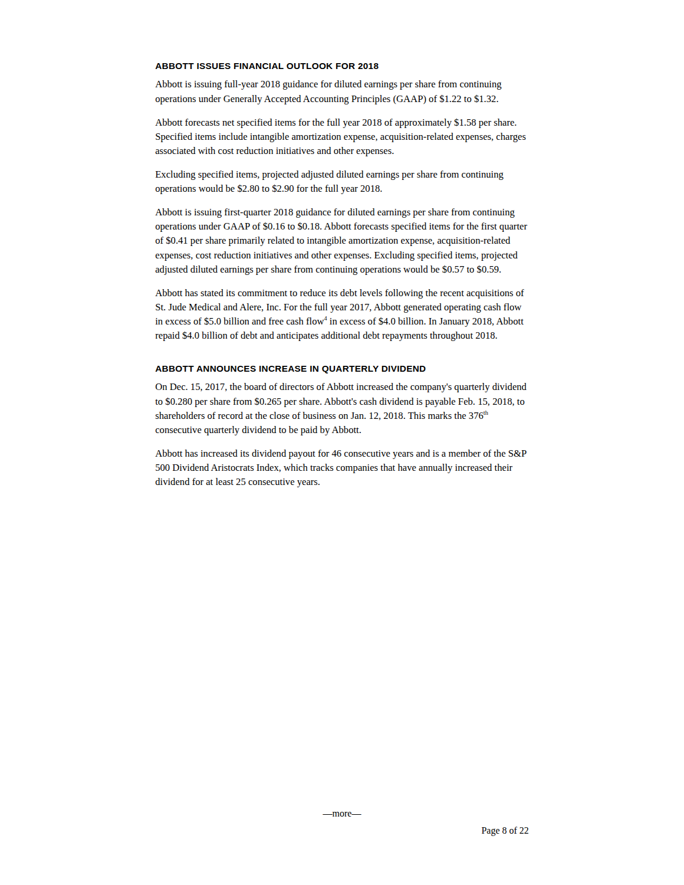ABBOTT ISSUES FINANCIAL OUTLOOK FOR 2018
Abbott is issuing full-year 2018 guidance for diluted earnings per share from continuing operations under Generally Accepted Accounting Principles (GAAP) of $1.22 to $1.32.
Abbott forecasts net specified items for the full year 2018 of approximately $1.58 per share. Specified items include intangible amortization expense, acquisition-related expenses, charges associated with cost reduction initiatives and other expenses.
Excluding specified items, projected adjusted diluted earnings per share from continuing operations would be $2.80 to $2.90 for the full year 2018.
Abbott is issuing first-quarter 2018 guidance for diluted earnings per share from continuing operations under GAAP of $0.16 to $0.18. Abbott forecasts specified items for the first quarter of $0.41 per share primarily related to intangible amortization expense, acquisition-related expenses, cost reduction initiatives and other expenses. Excluding specified items, projected adjusted diluted earnings per share from continuing operations would be $0.57 to $0.59.
Abbott has stated its commitment to reduce its debt levels following the recent acquisitions of St. Jude Medical and Alere, Inc. For the full year 2017, Abbott generated operating cash flow in excess of $5.0 billion and free cash flow4 in excess of $4.0 billion. In January 2018, Abbott repaid $4.0 billion of debt and anticipates additional debt repayments throughout 2018.
ABBOTT ANNOUNCES INCREASE IN QUARTERLY DIVIDEND
On Dec. 15, 2017, the board of directors of Abbott increased the company's quarterly dividend to $0.280 per share from $0.265 per share. Abbott's cash dividend is payable Feb. 15, 2018, to shareholders of record at the close of business on Jan. 12, 2018. This marks the 376th consecutive quarterly dividend to be paid by Abbott.
Abbott has increased its dividend payout for 46 consecutive years and is a member of the S&P 500 Dividend Aristocrats Index, which tracks companies that have annually increased their dividend for at least 25 consecutive years.
—more—
Page 8 of 22